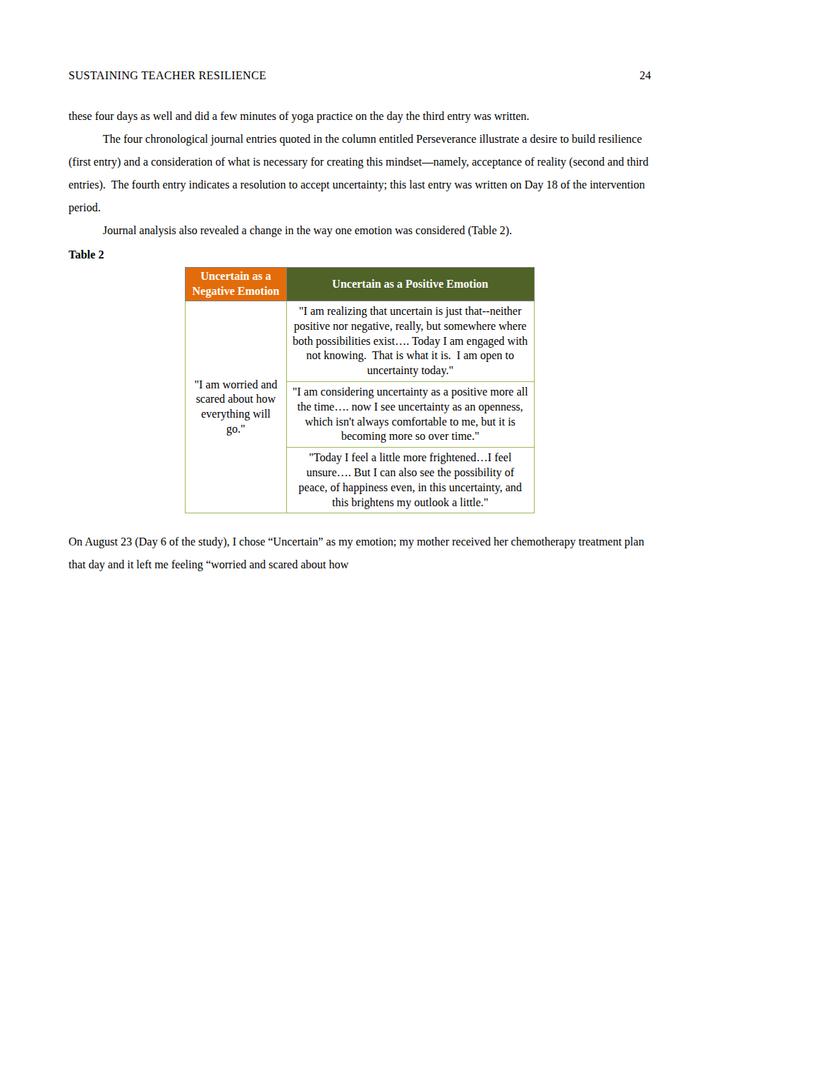Sustaining Teacher Resilience 24
these four days as well and did a few minutes of yoga practice on the day the third entry was written.
The four chronological journal entries quoted in the column entitled Perseverance illustrate a desire to build resilience (first entry) and a consideration of what is necessary for creating this mindset—namely, acceptance of reality (second and third entries). The fourth entry indicates a resolution to accept uncertainty; this last entry was written on Day 18 of the intervention period.
Journal analysis also revealed a change in the way one emotion was considered (Table 2).
Table 2
| Uncertain as a Negative Emotion | Uncertain as a Positive Emotion |
| --- | --- |
| "I am worried and scared about how everything will go." | "I am realizing that uncertain is just that--neither positive nor negative, really, but somewhere where both possibilities exist…. Today I am engaged with not knowing. That is what it is. I am open to uncertainty today." |
| "I am considering uncertainty as a positive more all the time…. now I see uncertainty as an openness, which isn't always comfortable to me, but it is becoming more so over time." |
| "Today I feel a little more frightened…I feel unsure…. But I can also see the possibility of peace, of happiness even, in this uncertainty, and this brightens my outlook a little." |
On August 23 (Day 6 of the study), I chose “Uncertain” as my emotion; my mother received her chemotherapy treatment plan that day and it left me feeling “worried and scared about how